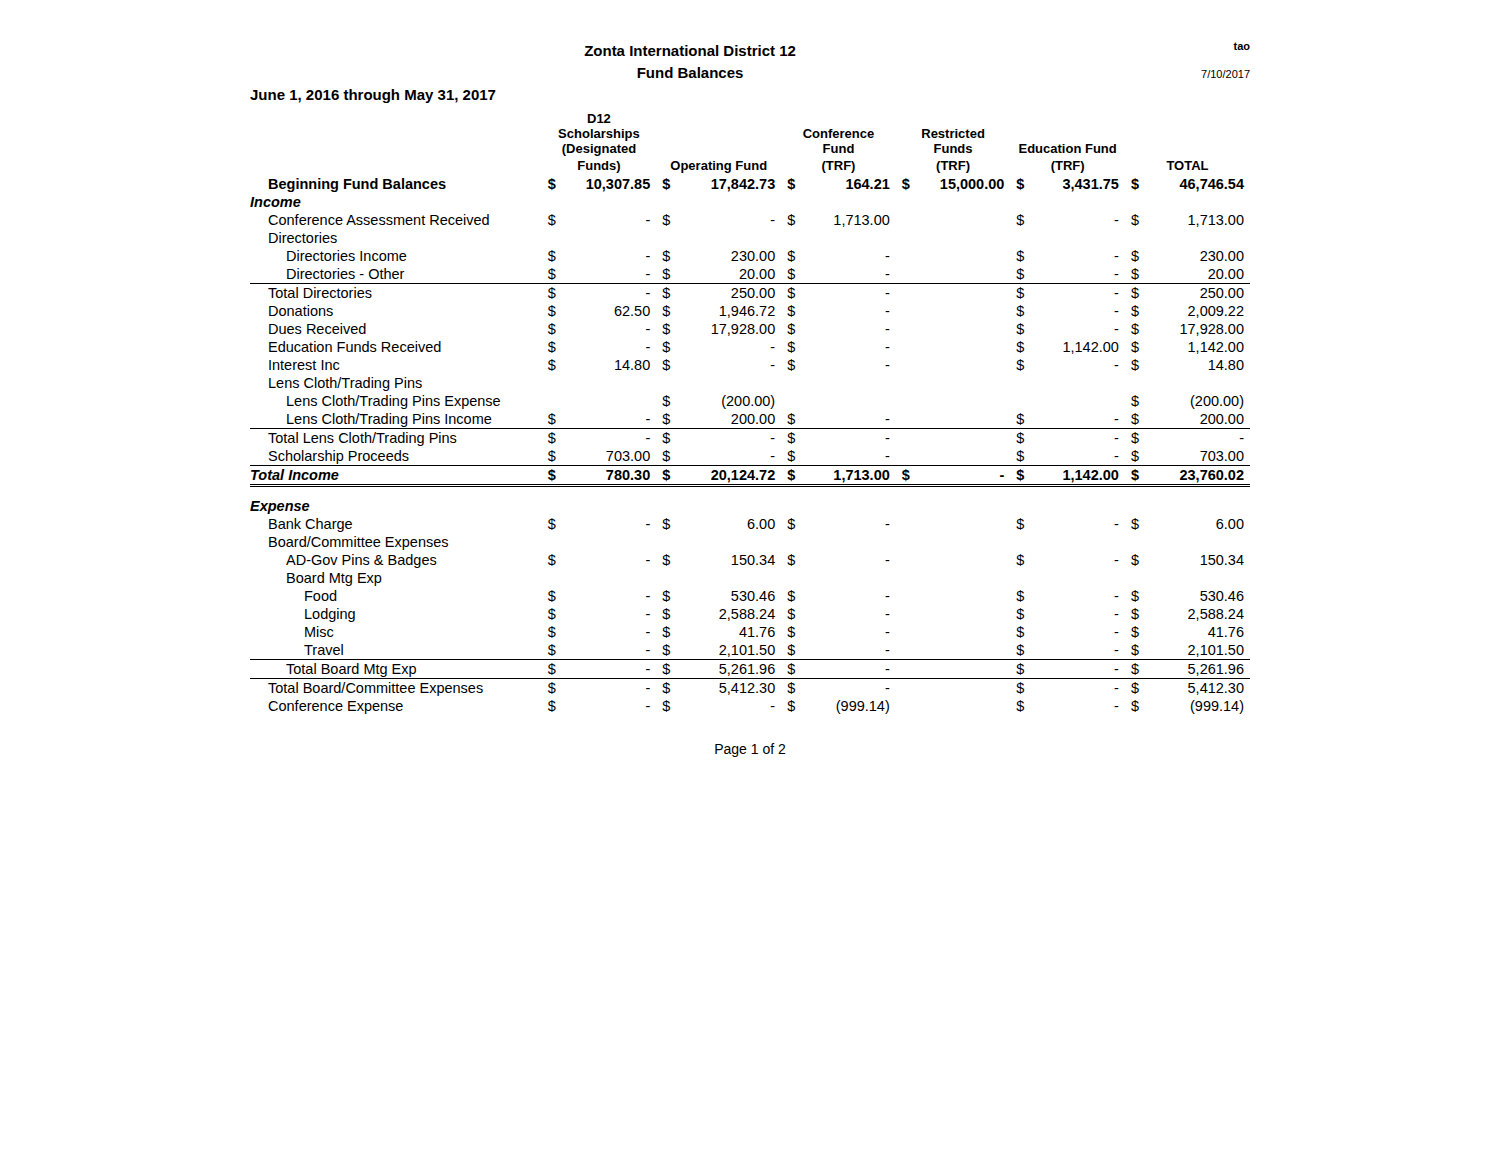tao
7/10/2017
Zonta International District 12
Fund Balances
June 1, 2016 through May 31, 2017
| | D12 Scholarships (Designated | | Conference Fund | Restricted Funds | Education Fund | |
| --- | --- | --- | --- | --- | --- | --- |
| | Funds) | Operating Fund | (TRF) | (TRF) | (TRF) | TOTAL |
| Beginning Fund Balances | $ | 10,307.85 | $ | 17,842.73 | $ | 164.21 | $ | 15,000.00 | $ | 3,431.75 | $ | 46,746.54 |
| Income | |
| Conference Assessment Received | $ | - | $ | - | $ | 1,713.00 | | | $ | - | $ | 1,713.00 |
| Directories | |
| Directories Income | $ | - | $ | 230.00 | $ | - | | | $ | - | $ | 230.00 |
| Directories - Other | $ | - | $ | 20.00 | $ | - | | | $ | - | $ | 20.00 |
| Total Directories | $ | - | $ | 250.00 | $ | - | | | $ | - | $ | 250.00 |
| Donations | $ | 62.50 | $ | 1,946.72 | $ | - | | | $ | - | $ | 2,009.22 |
| Dues Received | $ | - | $ | 17,928.00 | $ | - | | | $ | - | $ | 17,928.00 |
| Education Funds Received | $ | - | $ | - | $ | - | | | $ | 1,142.00 | $ | 1,142.00 |
| Interest Inc | $ | 14.80 | $ | - | $ | - | | | $ | - | $ | 14.80 |
| Lens Cloth/Trading Pins | |
| Lens Cloth/Trading Pins Expense | | | $ | (200.00) | | | | | | | $ | (200.00) |
| Lens Cloth/Trading Pins Income | $ | - | $ | 200.00 | $ | - | | | $ | - | $ | 200.00 |
| Total Lens Cloth/Trading Pins | $ | - | $ | - | $ | - | | | $ | - | $ | - |
| Scholarship Proceeds | $ | 703.00 | $ | - | $ | - | | | $ | - | $ | 703.00 |
| Total Income | $ | 780.30 | $ | 20,124.72 | $ | 1,713.00 | $ | - | $ | 1,142.00 | $ | 23,760.02 |
| Expense | |
| Bank Charge | $ | - | $ | 6.00 | $ | - | | | $ | - | $ | 6.00 |
| Board/Committee Expenses | |
| AD-Gov Pins & Badges | $ | - | $ | 150.34 | $ | - | | | $ | - | $ | 150.34 |
| Board Mtg Exp | |
| Food | $ | - | $ | 530.46 | $ | - | | | $ | - | $ | 530.46 |
| Lodging | $ | - | $ | 2,588.24 | $ | - | | | $ | - | $ | 2,588.24 |
| Misc | $ | - | $ | 41.76 | $ | - | | | $ | - | $ | 41.76 |
| Travel | $ | - | $ | 2,101.50 | $ | - | | | $ | - | $ | 2,101.50 |
| Total Board Mtg Exp | $ | - | $ | 5,261.96 | $ | - | | | $ | - | $ | 5,261.96 |
| Total Board/Committee Expenses | $ | - | $ | 5,412.30 | $ | - | | | $ | - | $ | 5,412.30 |
| Conference Expense | $ | - | $ | - | $ | (999.14) | | | $ | - | $ | (999.14) |
Page 1 of 2